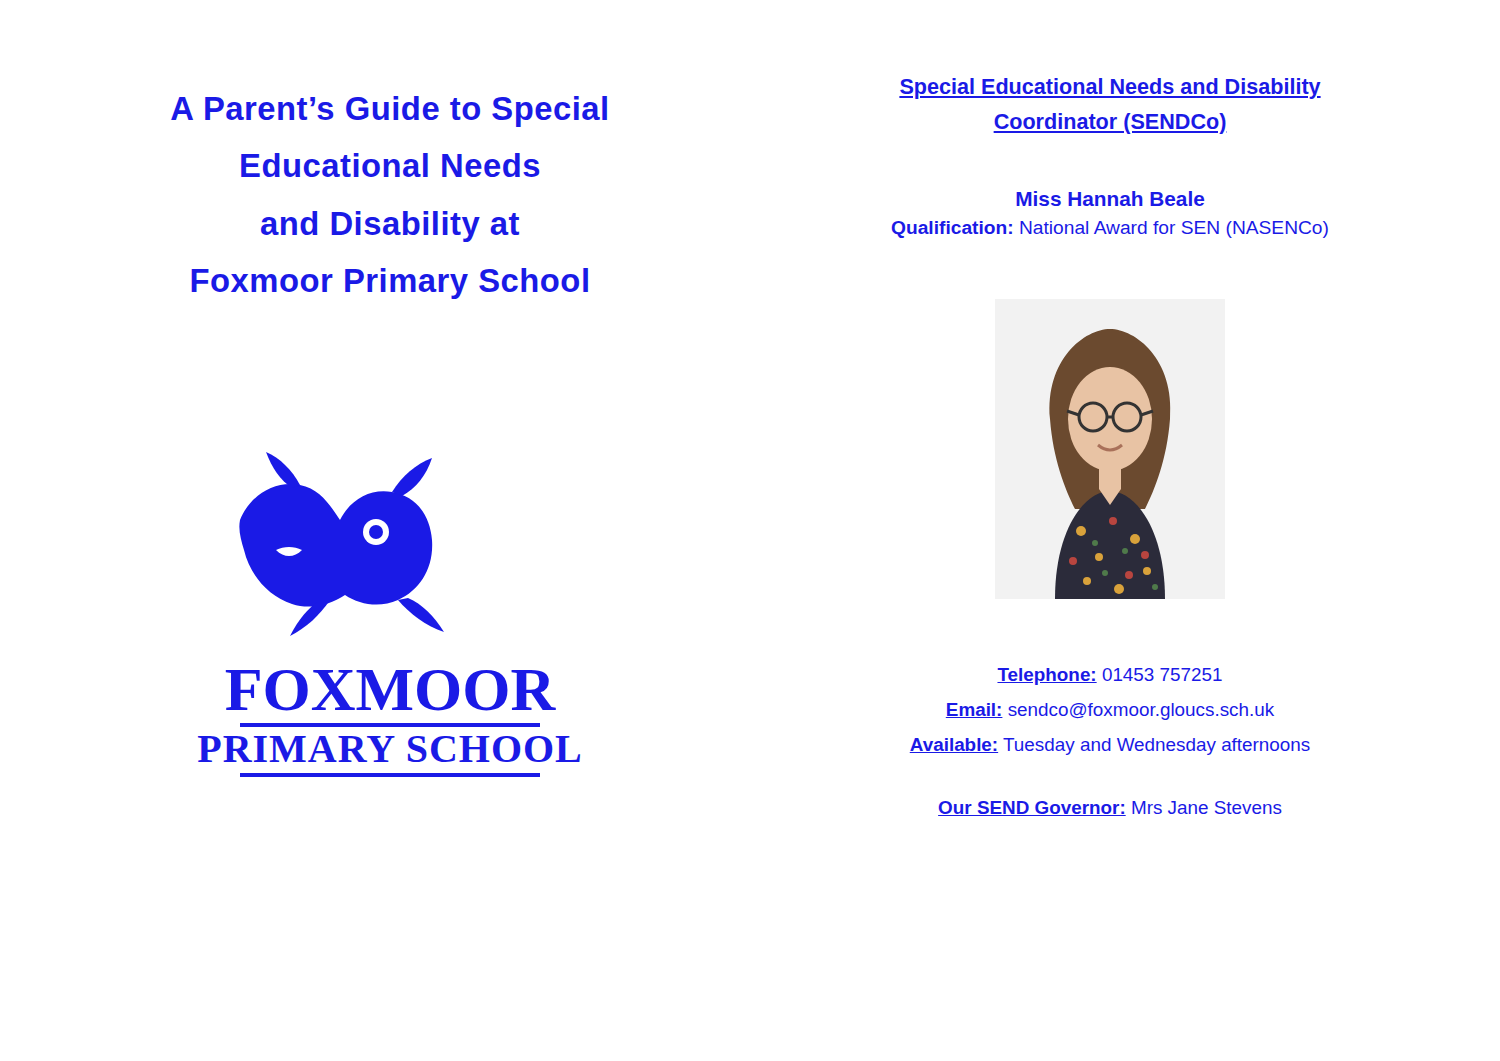A Parent’s Guide to Special Educational Needs and Disability at Foxmoor Primary School
FOXMOOR PRIMARY SCHOOL
Special Educational Needs and Disability
Coordinator (SENDCo)
Miss Hannah Beale
Qualification: National Award for SEN (NASENCo)
Telephone: 01453 757251
Email: sendco@foxmoor.gloucs.sch.uk
Available: Tuesday and Wednesday afternoons
Our SEND Governor: Mrs Jane Stevens